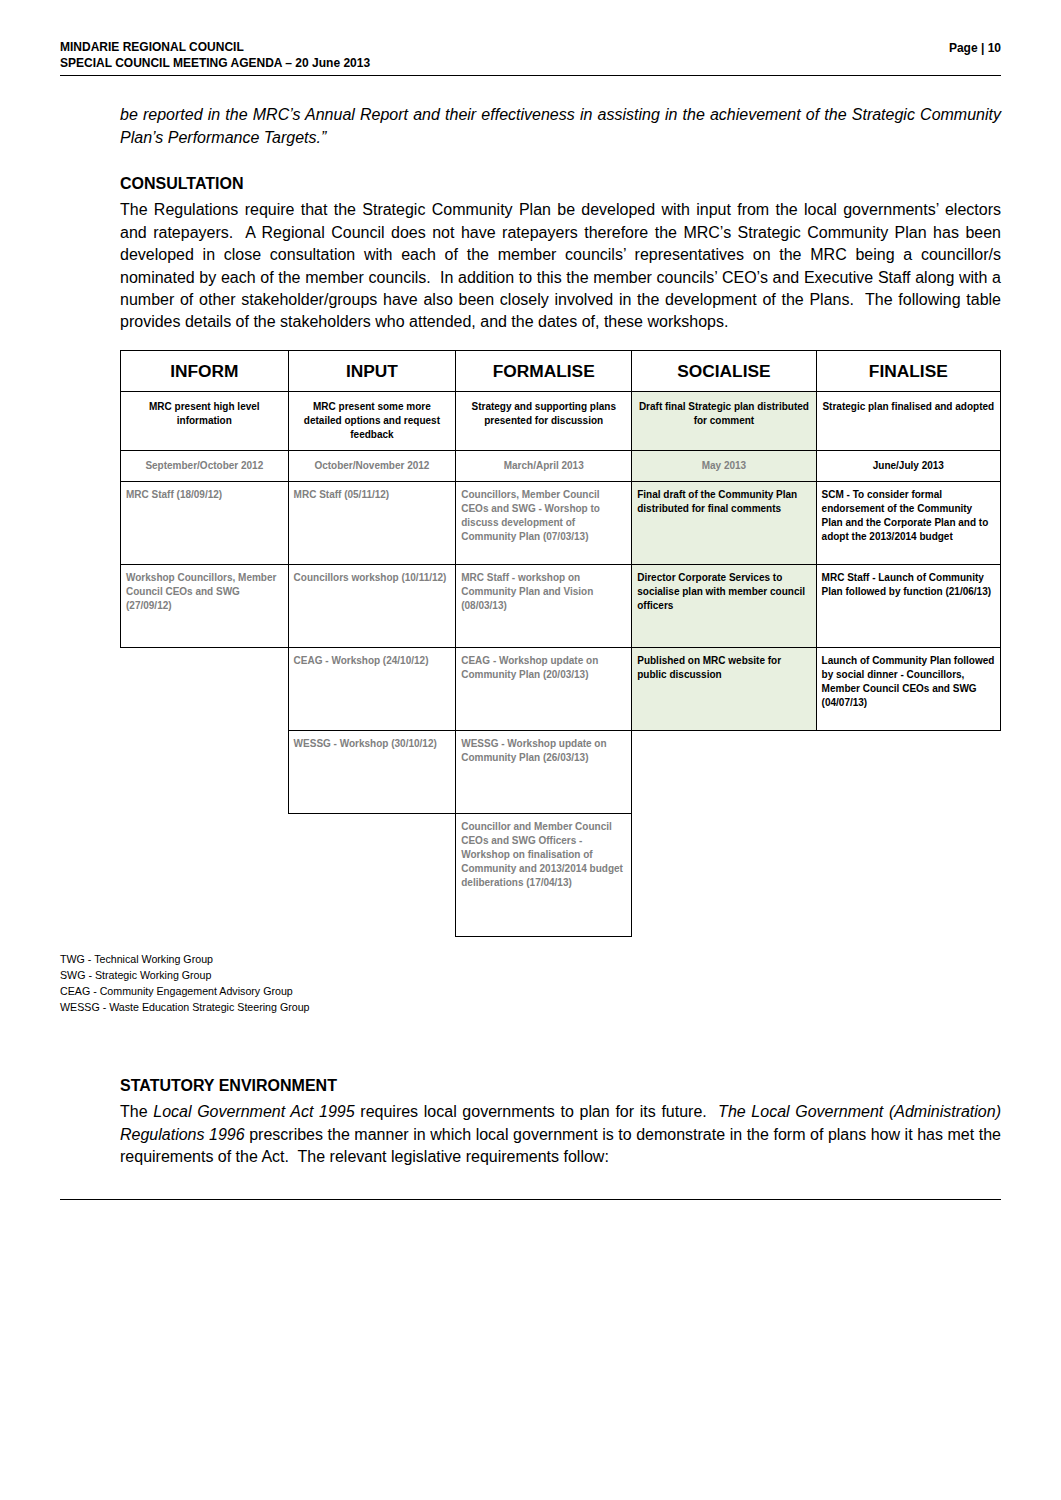MINDARIE REGIONAL COUNCIL
SPECIAL COUNCIL MEETING AGENDA – 20 June 2013
Page | 10
be reported in the MRC’s Annual Report and their effectiveness in assisting in the achievement of the Strategic Community Plan’s Performance Targets.”
Consultation
The Regulations require that the Strategic Community Plan be developed with input from the local governments’ electors and ratepayers. A Regional Council does not have ratepayers therefore the MRC’s Strategic Community Plan has been developed in close consultation with each of the member councils’ representatives on the MRC being a councillor/s nominated by each of the member councils. In addition to this the member councils’ CEO’s and Executive Staff along with a number of other stakeholder/groups have also been closely involved in the development of the Plans. The following table provides details of the stakeholders who attended, and the dates of, these workshops.
| INFORM | INPUT | FORMALISE | SOCIALISE | FINALISE |
| --- | --- | --- | --- | --- |
| MRC present high level information | MRC present some more detailed options and request feedback | Strategy and supporting plans presented for discussion | Draft final Strategic plan distributed for comment | Strategic plan finalised and adopted |
| September/October 2012 | October/November 2012 | March/April 2013 | May 2013 | June/July 2013 |
| MRC Staff (18/09/12) | MRC Staff (05/11/12) | Councillors, Member Council CEOs and SWG - Worshop to discuss development of Community Plan (07/03/13) | Final draft of the Community Plan distributed for final comments | SCM - To consider formal endorsement of the Community Plan and the Corporate Plan and to adopt the 2013/2014 budget |
| Workshop Councillors, Member Council CEOs and SWG (27/09/12) | Councillors workshop (10/11/12) | MRC Staff - workshop on Community Plan and Vision (08/03/13) | Director Corporate Services to socialise plan with member council officers | MRC Staff - Launch of Community Plan followed by function (21/06/13) |
| | CEAG - Workshop (24/10/12) | CEAG - Workshop update on Community Plan (20/03/13) | Published on MRC website for public discussion | Launch of Community Plan followed by social dinner - Councillors, Member Council CEOs and SWG (04/07/13) |
| | WESSG - Workshop (30/10/12) | WESSG - Workshop update on Community Plan (26/03/13) | | |
| | | Councillor and Member Council CEOs and SWG Officers - Workshop on finalisation of Community and 2013/2014 budget deliberations (17/04/13) | | |
TWG - Technical Working Group
SWG - Strategic Working Group
CEAG - Community Engagement Advisory Group
WESSG - Waste Education Strategic Steering Group
STATUTORY ENVIRONMENT
The Local Government Act 1995 requires local governments to plan for its future. The Local Government (Administration) Regulations 1996 prescribes the manner in which local government is to demonstrate in the form of plans how it has met the requirements of the Act. The relevant legislative requirements follow: